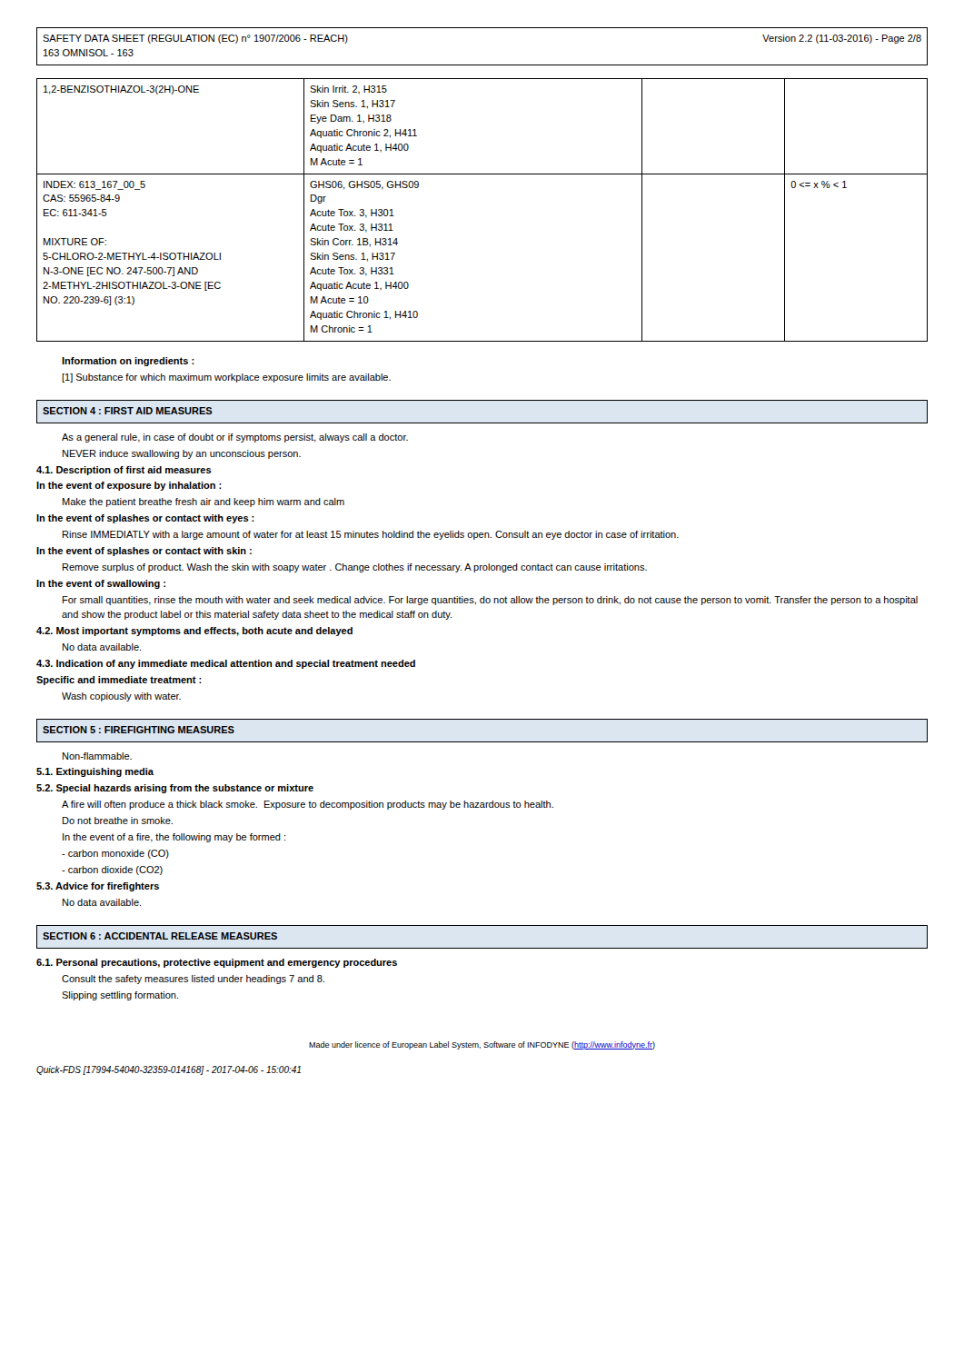SAFETY DATA SHEET (REGULATION (EC) n° 1907/2006 - REACH)
163 OMNISOL - 163
Version 2.2 (11-03-2016) - Page 2/8
| 1,2-BENZISOTHIAZOL-3(2H)-ONE | Skin Irrit. 2, H315 Skin Sens. 1, H317 Eye Dam. 1, H318 Aquatic Chronic 2, H411 Aquatic Acute 1, H400 M Acute = 1 | | |
| INDEX: 613_167_00_5 CAS: 55965-84-9 EC: 611-341-5 MIXTURE OF: 5-CHLORO-2-METHYL-4-ISOTHIAZOLI N-3-ONE [EC NO. 247-500-7] AND 2-METHYL-2HISOTHIAZOL-3-ONE [EC NO. 220-239-6] (3:1) | GHS06, GHS05, GHS09 Dgr Acute Tox. 3, H301 Acute Tox. 3, H311 Skin Corr. 1B, H314 Skin Sens. 1, H317 Acute Tox. 3, H331 Aquatic Acute 1, H400 M Acute = 10 Aquatic Chronic 1, H410 M Chronic = 1 | | 0 <= x % < 1 |
Information on ingredients :
[1] Substance for which maximum workplace exposure limits are available.
SECTION 4 : FIRST AID MEASURES
As a general rule, in case of doubt or if symptoms persist, always call a doctor.
NEVER induce swallowing by an unconscious person.
4.1. Description of first aid measures
In the event of exposure by inhalation :
Make the patient breathe fresh air and keep him warm and calm
In the event of splashes or contact with eyes :
Rinse IMMEDIATLY with a large amount of water for at least 15 minutes holdind the eyelids open. Consult an eye doctor in case of irritation.
In the event of splashes or contact with skin :
Remove surplus of product. Wash the skin with soapy water . Change clothes if necessary. A prolonged contact can cause irritations.
In the event of swallowing :
For small quantities, rinse the mouth with water and seek medical advice. For large quantities, do not allow the person to drink, do not cause the person to vomit. Transfer the person to a hospital and show the product label or this material safety data sheet to the medical staff on duty.
4.2. Most important symptoms and effects, both acute and delayed
No data available.
4.3. Indication of any immediate medical attention and special treatment needed
Specific and immediate treatment :
Wash copiously with water.
SECTION 5 : FIREFIGHTING MEASURES
Non-flammable.
5.1. Extinguishing media
5.2. Special hazards arising from the substance or mixture
A fire will often produce a thick black smoke. Exposure to decomposition products may be hazardous to health.
Do not breathe in smoke.
In the event of a fire, the following may be formed :
- carbon monoxide (CO)
- carbon dioxide (CO2)
5.3. Advice for firefighters
No data available.
SECTION 6 : ACCIDENTAL RELEASE MEASURES
6.1. Personal precautions, protective equipment and emergency procedures
Consult the safety measures listed under headings 7 and 8.
Slipping settling formation.
Made under licence of European Label System, Software of INFODYNE (http://www.infodyne.fr)
Quick-FDS [17994-54040-32359-014168] - 2017-04-06 - 15:00:41